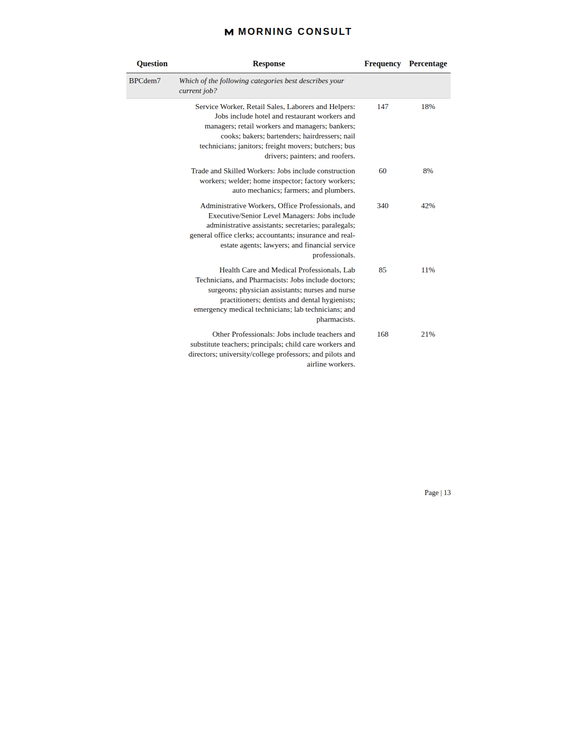Morning Consult
| Question | Response | Frequency | Percentage |
| --- | --- | --- | --- |
| BPCdem7 | Which of the following categories best describes your current job? | | |
| | Service Worker, Retail Sales, Laborers and Helpers: Jobs include hotel and restaurant workers and managers; retail workers and managers; bankers; cooks; bakers; bartenders; hairdressers; nail technicians; janitors; freight movers; butchers; bus drivers; painters; and roofers. | 147 | 18% |
| | Trade and Skilled Workers: Jobs include construction workers; welder; home inspector; factory workers; auto mechanics; farmers; and plumbers. | 60 | 8% |
| | Administrative Workers, Office Professionals, and Executive/Senior Level Managers: Jobs include administrative assistants; secretaries; paralegals; general office clerks; accountants; insurance and real-estate agents; lawyers; and financial service professionals. | 340 | 42% |
| | Health Care and Medical Professionals, Lab Technicians, and Pharmacists: Jobs include doctors; surgeons; physician assistants; nurses and nurse practitioners; dentists and dental hygienists; emergency medical technicians; lab technicians; and pharmacists. | 85 | 11% |
| | Other Professionals: Jobs include teachers and substitute teachers; principals; child care workers and directors; university/college professors; and pilots and airline workers. | 168 | 21% |
Page|13